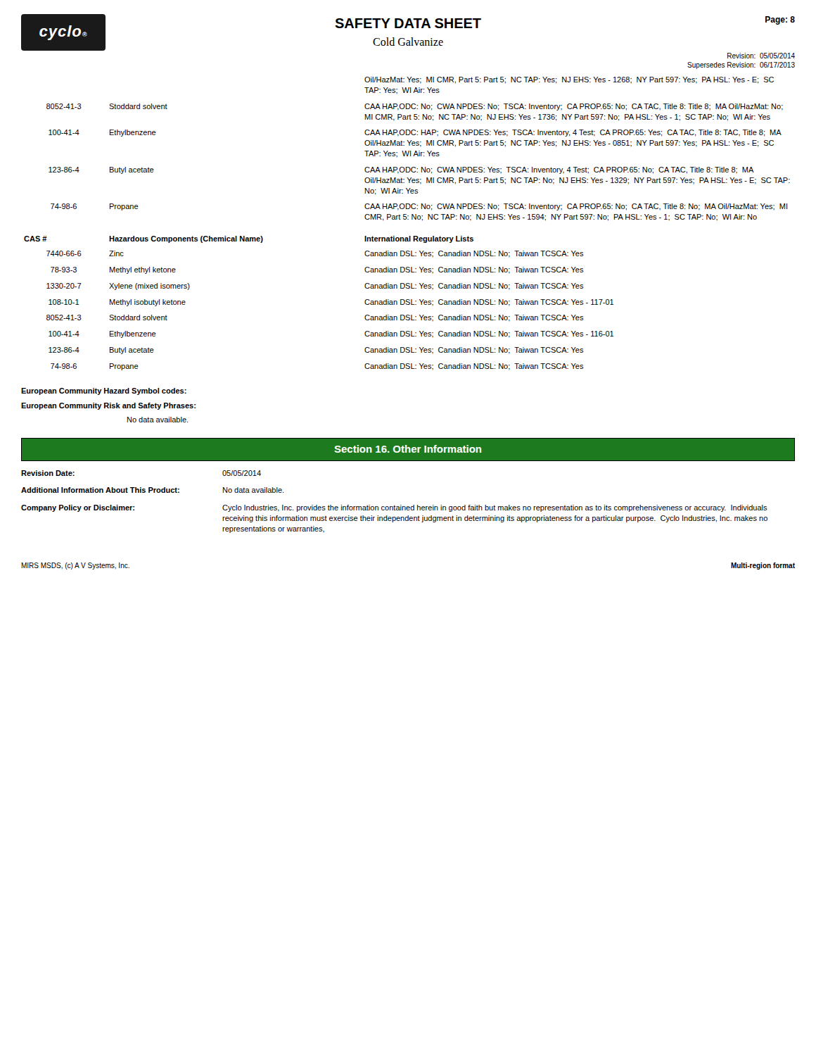cyclo®
SAFETY DATA SHEET
Cold Galvanize
Page: 8
Revision: 05/05/2014
Supersedes Revision: 06/17/2013
| | | Oil/HazMat: Yes; MI CMR, Part 5: Part 5; NC TAP: Yes; NJ EHS: Yes - 1268; NY Part 597: Yes; PA HSL: Yes - E; SC TAP: Yes; WI Air: Yes |
| 8052-41-3 | Stoddard solvent | CAA HAP,ODC: No; CWA NPDES: No; TSCA: Inventory; CA PROP.65: No; CA TAC, Title 8: Title 8; MA Oil/HazMat: No; MI CMR, Part 5: No; NC TAP: No; NJ EHS: Yes - 1736; NY Part 597: No; PA HSL: Yes - 1; SC TAP: No; WI Air: Yes |
| 100-41-4 | Ethylbenzene | CAA HAP,ODC: HAP; CWA NPDES: Yes; TSCA: Inventory, 4 Test; CA PROP.65: Yes; CA TAC, Title 8: TAC, Title 8; MA Oil/HazMat: Yes; MI CMR, Part 5: Part 5; NC TAP: Yes; NJ EHS: Yes - 0851; NY Part 597: Yes; PA HSL: Yes - E; SC TAP: Yes; WI Air: Yes |
| 123-86-4 | Butyl acetate | CAA HAP,ODC: No; CWA NPDES: Yes; TSCA: Inventory, 4 Test; CA PROP.65: No; CA TAC, Title 8: Title 8; MA Oil/HazMat: Yes; MI CMR, Part 5: Part 5; NC TAP: No; NJ EHS: Yes - 1329; NY Part 597: Yes; PA HSL: Yes - E; SC TAP: No; WI Air: Yes |
| 74-98-6 | Propane | CAA HAP,ODC: No; CWA NPDES: No; TSCA: Inventory; CA PROP.65: No; CA TAC, Title 8: No; MA Oil/HazMat: Yes; MI CMR, Part 5: No; NC TAP: No; NJ EHS: Yes - 1594; NY Part 597: No; PA HSL: Yes - 1; SC TAP: No; WI Air: No |
| CAS # | Hazardous Components (Chemical Name) | International Regulatory Lists |
| 7440-66-6 | Zinc | Canadian DSL: Yes; Canadian NDSL: No; Taiwan TCSCA: Yes |
| 78-93-3 | Methyl ethyl ketone | Canadian DSL: Yes; Canadian NDSL: No; Taiwan TCSCA: Yes |
| 1330-20-7 | Xylene (mixed isomers) | Canadian DSL: Yes; Canadian NDSL: No; Taiwan TCSCA: Yes |
| 108-10-1 | Methyl isobutyl ketone | Canadian DSL: Yes; Canadian NDSL: No; Taiwan TCSCA: Yes - 117-01 |
| 8052-41-3 | Stoddard solvent | Canadian DSL: Yes; Canadian NDSL: No; Taiwan TCSCA: Yes |
| 100-41-4 | Ethylbenzene | Canadian DSL: Yes; Canadian NDSL: No; Taiwan TCSCA: Yes - 116-01 |
| 123-86-4 | Butyl acetate | Canadian DSL: Yes; Canadian NDSL: No; Taiwan TCSCA: Yes |
| 74-98-6 | Propane | Canadian DSL: Yes; Canadian NDSL: No; Taiwan TCSCA: Yes |
European Community Hazard Symbol codes:
European Community Risk and Safety Phrases:
No data available.
Section 16. Other Information
| Revision Date: | 05/05/2014 |
| Additional Information About This Product: | No data available. |
| Company Policy or Disclaimer: | Cyclo Industries, Inc. provides the information contained herein in good faith but makes no representation as to its comprehensiveness or accuracy. Individuals receiving this information must exercise their independent judgment in determining its appropriateness for a particular purpose. Cyclo Industries, Inc. makes no representations or warranties, |
MIRS MSDS, (c) A V Systems, Inc. Multi-region format